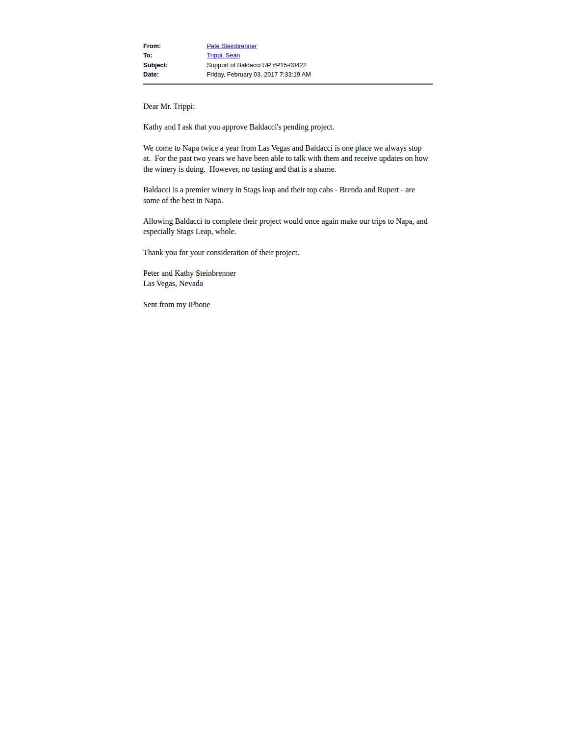| From: | Pete Steinbrenner |
| To: | Trippi, Sean |
| Subject: | Support of Baldacci UP #P15-00422 |
| Date: | Friday, February 03, 2017 7:33:19 AM |
Dear Mr. Trippi:
Kathy and I ask that you approve Baldacci's pending project.
We come to Napa twice a year from Las Vegas and Baldacci is one place we always stop at. For the past two years we have been able to talk with them and receive updates on how the winery is doing. However, no tasting and that is a shame.
Baldacci is a premier winery in Stags leap and their top cabs - Brenda and Rupert - are some of the best in Napa.
Allowing Baldacci to complete their project would once again make our trips to Napa, and especially Stags Leap, whole.
Thank you for your consideration of their project.
Peter and Kathy Steinbrenner
Las Vegas, Nevada
Sent from my iPhone